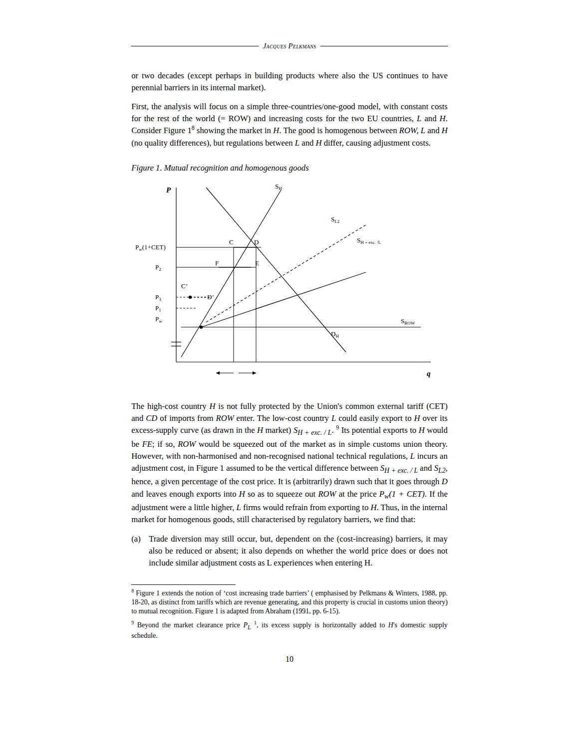Jacques Pelkmans
or two decades (except perhaps in building products where also the US continues to have perennial barriers in its internal market).
First, the analysis will focus on a simple three-countries/one-good model, with constant costs for the rest of the world (= ROW) and increasing costs for the two EU countries, L and H. Consider Figure 18 showing the market in H. The good is homogenous between ROW, L and H (no quality differences), but regulations between L and H differ, causing adjustment costs.
Figure 1. Mutual recognition and homogenous goods
P q SH SL2 SH + exc. /L SROW DH Pw(1+CET) P2 P3 P1 Pw C D F E C’ D’
The high-cost country H is not fully protected by the Union's common external tariff (CET) and CD of imports from ROW enter. The low-cost country L could easily export to H over its excess-supply curve (as drawn in the H market) SH + exc. / L. 9 Its potential exports to H would be FE; if so, ROW would be squeezed out of the market as in simple customs union theory. However, with non-harmonised and non-recognised national technical regulations, L incurs an adjustment cost, in Figure 1 assumed to be the vertical difference between SH + exc. / L and SL2, hence, a given percentage of the cost price. It is (arbitrarily) drawn such that it goes through D and leaves enough exports into H so as to squeeze out ROW at the price Pw(1 + CET). If the adjustment were a little higher, L firms would refrain from exporting to H. Thus, in the internal market for homogenous goods, still characterised by regulatory barriers, we find that:
(a) Trade diversion may still occur, but, dependent on the (cost-increasing) barriers, it may also be reduced or absent; it also depends on whether the world price does or does not include similar adjustment costs as L experiences when entering H.
8 Figure 1 extends the notion of ‘cost increasing trade barriers’ ( emphasised by Pelkmans & Winters, 1988, pp. 18-20, as distinct from tariffs which are revenue generating, and this property is crucial in customs union theory) to mutual recognition. Figure 1 is adapted from Abraham (1991, pp. 6-15).
9 Beyond the market clearance price PL 1, its excess supply is horizontally added to H's domestic supply schedule.
10